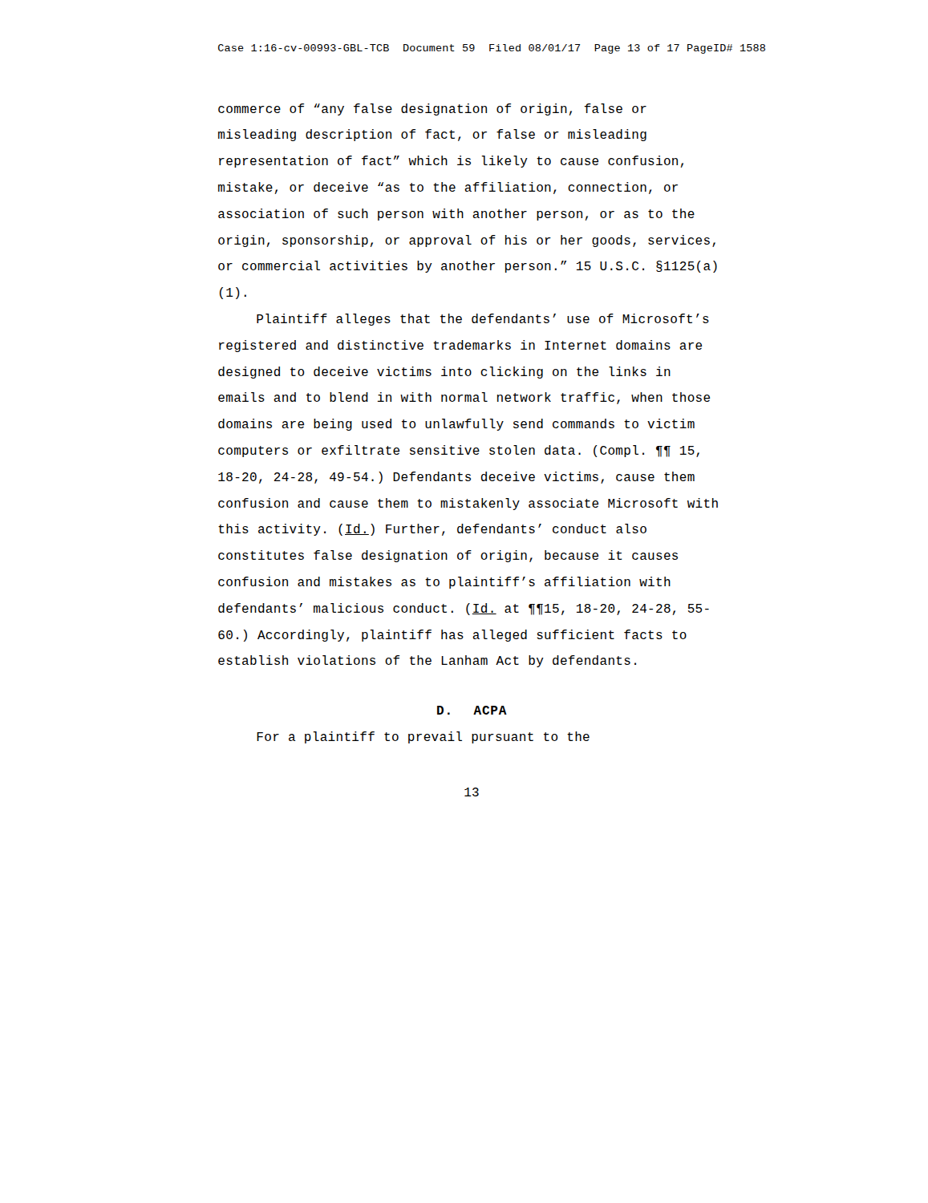Case 1:16-cv-00993-GBL-TCB Document 59 Filed 08/01/17 Page 13 of 17 PageID# 1588
commerce of “any false designation of origin, false or misleading description of fact, or false or misleading representation of fact” which is likely to cause confusion, mistake, or deceive “as to the affiliation, connection, or association of such person with another person, or as to the origin, sponsorship, or approval of his or her goods, services, or commercial activities by another person.” 15 U.S.C. §1125(a)(1).
Plaintiff alleges that the defendants’ use of Microsoft’s registered and distinctive trademarks in Internet domains are designed to deceive victims into clicking on the links in emails and to blend in with normal network traffic, when those domains are being used to unlawfully send commands to victim computers or exfiltrate sensitive stolen data. (Compl. ¶¶ 15, 18-20, 24-28, 49-54.) Defendants deceive victims, cause them confusion and cause them to mistakenly associate Microsoft with this activity. (Id.) Further, defendants’ conduct also constitutes false designation of origin, because it causes confusion and mistakes as to plaintiff’s affiliation with defendants’ malicious conduct. (Id. at ¶¶15, 18-20, 24-28, 55-60.) Accordingly, plaintiff has alleged sufficient facts to establish violations of the Lanham Act by defendants.
D. ACPA
For a plaintiff to prevail pursuant to the
13